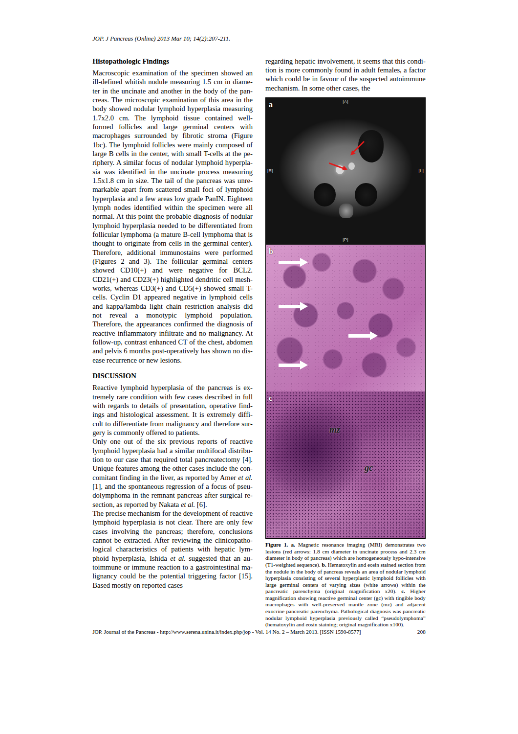JOP. J Pancreas (Online) 2013 Mar 10; 14(2):207-211.
Histopathologic Findings
Macroscopic examination of the specimen showed an ill-defined whitish nodule measuring 1.5 cm in diameter in the uncinate and another in the body of the pancreas. The microscopic examination of this area in the body showed nodular lymphoid hyperplasia measuring 1.7x2.0 cm. The lymphoid tissue contained well-formed follicles and large germinal centers with macrophages surrounded by fibrotic stroma (Figure 1bc). The lymphoid follicles were mainly composed of large B cells in the center, with small T-cells at the periphery. A similar focus of nodular lymphoid hyperplasia was identified in the uncinate process measuring 1.5x1.8 cm in size. The tail of the pancreas was unremarkable apart from scattered small foci of lymphoid hyperplasia and a few areas low grade PanIN. Eighteen lymph nodes identified within the specimen were all normal. At this point the probable diagnosis of nodular lymphoid hyperplasia needed to be differentiated from follicular lymphoma (a mature B-cell lymphoma that is thought to originate from cells in the germinal center). Therefore, additional immunostains were performed (Figures 2 and 3). The follicular germinal centers showed CD10(+) and were negative for BCL2. CD21(+) and CD23(+) highlighted dendritic cell meshworks, whereas CD3(+) and CD5(+) showed small T-cells. Cyclin D1 appeared negative in lymphoid cells and kappa/lambda light chain restriction analysis did not reveal a monotypic lymphoid population. Therefore, the appearances confirmed the diagnosis of reactive inflammatory infiltrate and no malignancy. At follow-up, contrast enhanced CT of the chest, abdomen and pelvis 6 months post-operatively has shown no disease recurrence or new lesions.
DISCUSSION
Reactive lymphoid hyperplasia of the pancreas is extremely rare condition with few cases described in full with regards to details of presentation, operative findings and histological assessment. It is extremely difficult to differentiate from malignancy and therefore surgery is commonly offered to patients.
Only one out of the six previous reports of reactive lymphoid hyperplasia had a similar multifocal distribution to our case that required total pancreatectomy [4]. Unique features among the other cases include the concomitant finding in the liver, as reported by Amer et al. [1], and the spontaneous regression of a focus of pseudolymphoma in the remnant pancreas after surgical resection, as reported by Nakata et al. [6].
The precise mechanism for the development of reactive lymphoid hyperplasia is not clear. There are only few cases involving the pancreas; therefore, conclusions cannot be extracted. After reviewing the clinicopathological characteristics of patients with hepatic lymphoid hyperplasia, Ishida et al. suggested that an autoimmune or immune reaction to a gastrointestinal malignancy could be the potential triggering factor [15]. Based mostly on reported cases
regarding hepatic involvement, it seems that this condition is more commonly found in adult females, a factor which could be in favour of the suspected autoimmune mechanism. In some other cases, the
a
[A] [P] [R] [L]
b
c
mz gc
Figure 1. a. Magnetic resonance imaging (MRI) demonstrates two lesions (red arrows: 1.8 cm diameter in uncinate process and 2.3 cm diameter in body of pancreas) which are homogeneously hypo-intensive (T1-weighted sequence). b. Hematoxylin and eosin stained section from the nodule in the body of pancreas reveals an area of nodular lymphoid hyperplasia consisting of several hyperplastic lymphoid follicles with large germinal centers of varying sizes (white arrows) within the pancreatic parenchyma (original magnification x20). c. Higher magnification showing reactive germinal center (gc) with tingible body macrophages with well-preserved mantle zone (mz) and adjacent exocrine pancreatic parenchyma. Pathological diagnosis was pancreatic nodular lymphoid hyperplasia previously called “pseudolymphoma” (hematoxylin and eosin staining; original magnification x100).
JOP. Journal of the Pancreas - http://www.serena.unina.it/index.php/jop - Vol. 14 No. 2 – March 2013. [ISSN 1590-8577]
208